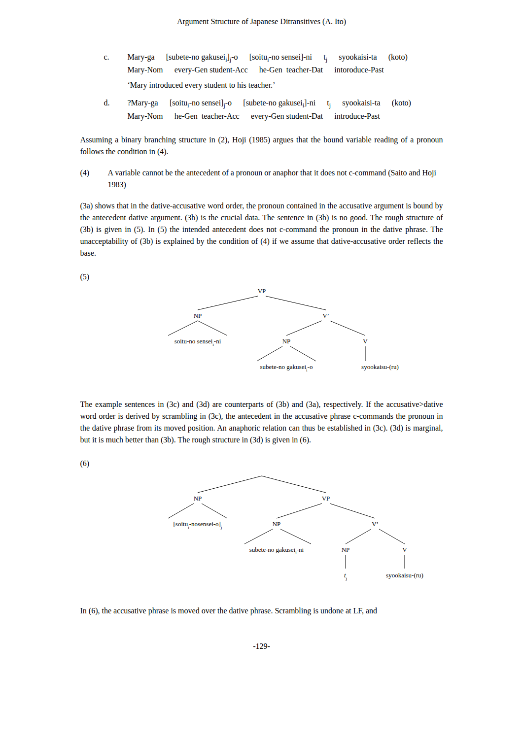Argument Structure of Japanese Ditransitives (A. Ito)
c. Mary-ga [subete-no gakuseii]j-o [soitui-no sensei]-ni tj syookaisi-ta (koto) Mary-Nom every-Gen student-Acc he-Gen teacher-Dat intoroduce-Past ‘Mary introduced every student to his teacher.’
d. ?Mary-ga [soitui-no sensei]j-o [subete-no gakuseii]-ni tj syookaisi-ta (koto) Mary-Nom he-Gen teacher-Acc every-Gen student-Dat introduce-Past
Assuming a binary branching structure in (2), Hoji (1985) argues that the bound variable reading of a pronoun follows the condition in (4).
(4) A variable cannot be the antecedent of a pronoun or anaphor that it does not c-command (Saito and Hoji 1983)
(3a) shows that in the dative-accusative word order, the pronoun contained in the accusative argument is bound by the antecedent dative argument. (3b) is the crucial data. The sentence in (3b) is no good. The rough structure of (3b) is given in (5). In (5) the intended antecedent does not c-command the pronoun in the dative phrase. The unacceptability of (3b) is explained by the condition of (4) if we assume that dative-accusative order reflects the base.
(5)
VP NP V’ soitu-no senseii-ni NP V subete-no gakuseii-o syookaisu-(ru)
The example sentences in (3c) and (3d) are counterparts of (3b) and (3a), respectively. If the accusative>dative word order is derived by scrambling in (3c), the antecedent in the accusative phrase c-commands the pronoun in the dative phrase from its moved position. An anaphoric relation can thus be established in (3c). (3d) is marginal, but it is much better than (3b). The rough structure in (3d) is given in (6).
(6)
NP VP [soitui-nosensei-o]j NP V’ subete-no gakuseii-ni NP V tj syookaisu-(ru)
In (6), the accusative phrase is moved over the dative phrase. Scrambling is undone at LF, and
-129-